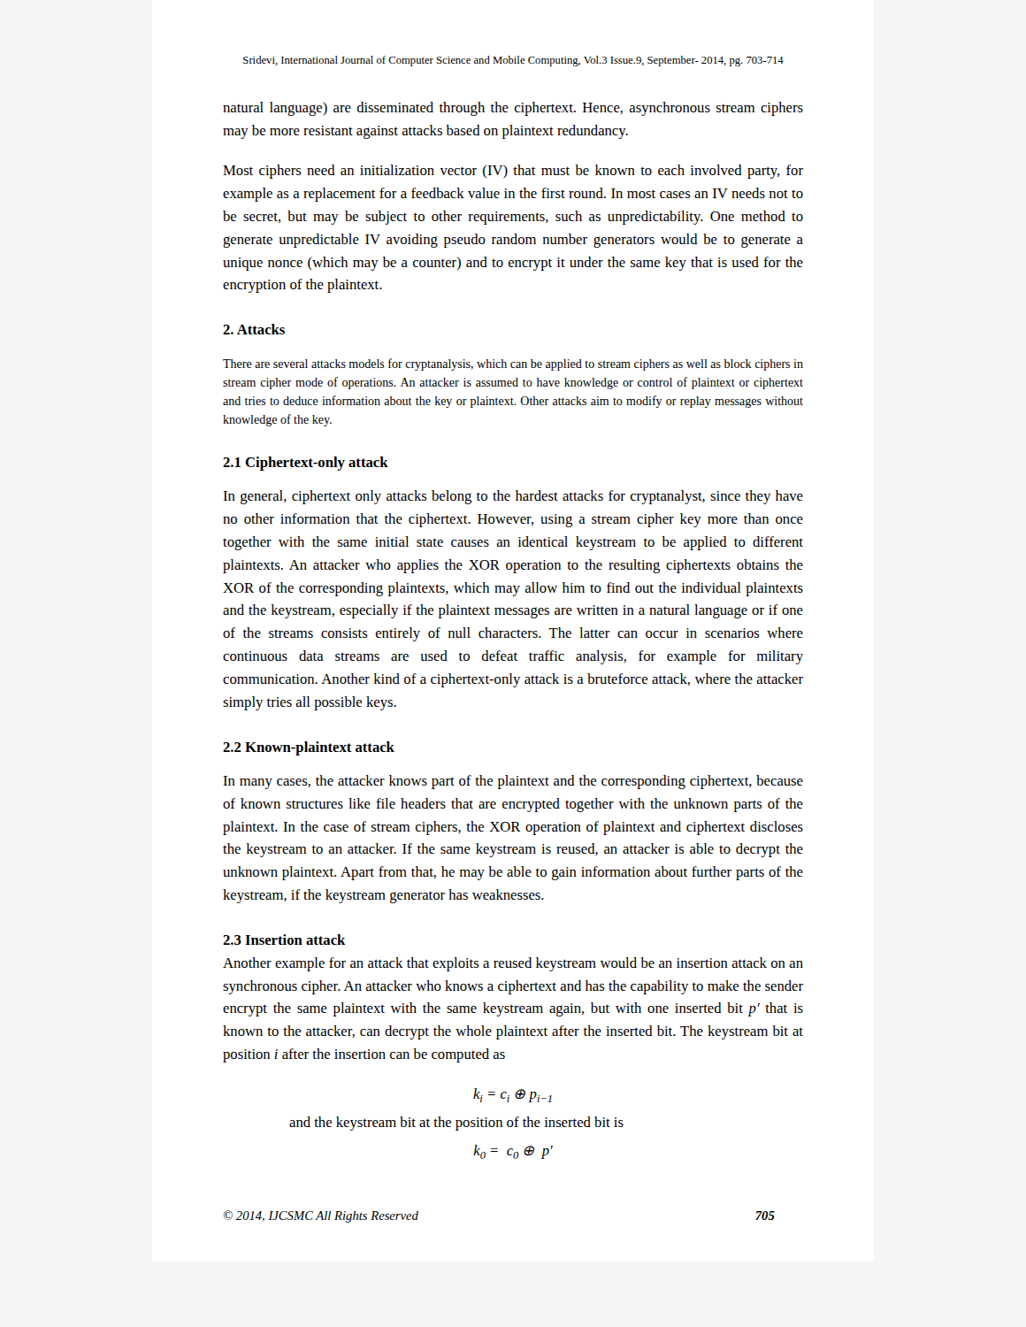Sridevi, International Journal of Computer Science and Mobile Computing, Vol.3 Issue.9, September- 2014, pg. 703-714
natural language) are disseminated through the ciphertext. Hence, asynchronous stream ciphers may be more resistant against attacks based on plaintext redundancy.
Most ciphers need an initialization vector (IV) that must be known to each involved party, for example as a replacement for a feedback value in the first round. In most cases an IV needs not to be secret, but may be subject to other requirements, such as unpredictability. One method to generate unpredictable IV avoiding pseudo random number generators would be to generate a unique nonce (which may be a counter) and to encrypt it under the same key that is used for the encryption of the plaintext.
2. Attacks
There are several attacks models for cryptanalysis, which can be applied to stream ciphers as well as block ciphers in stream cipher mode of operations. An attacker is assumed to have knowledge or control of plaintext or ciphertext and tries to deduce information about the key or plaintext. Other attacks aim to modify or replay messages without knowledge of the key.
2.1 Ciphertext-only attack
In general, ciphertext only attacks belong to the hardest attacks for cryptanalyst, since they have no other information that the ciphertext. However, using a stream cipher key more than once together with the same initial state causes an identical keystream to be applied to different plaintexts. An attacker who applies the XOR operation to the resulting ciphertexts obtains the XOR of the corresponding plaintexts, which may allow him to find out the individual plaintexts and the keystream, especially if the plaintext messages are written in a natural language or if one of the streams consists entirely of null characters. The latter can occur in scenarios where continuous data streams are used to defeat traffic analysis, for example for military communication. Another kind of a ciphertext-only attack is a bruteforce attack, where the attacker simply tries all possible keys.
2.2 Known-plaintext attack
In many cases, the attacker knows part of the plaintext and the corresponding ciphertext, because of known structures like file headers that are encrypted together with the unknown parts of the plaintext. In the case of stream ciphers, the XOR operation of plaintext and ciphertext discloses the keystream to an attacker. If the same keystream is reused, an attacker is able to decrypt the unknown plaintext. Apart from that, he may be able to gain information about further parts of the keystream, if the keystream generator has weaknesses.
2.3 Insertion attack
Another example for an attack that exploits a reused keystream would be an insertion attack on an synchronous cipher. An attacker who knows a ciphertext and has the capability to make the sender encrypt the same plaintext with the same keystream again, but with one inserted bit p′ that is known to the attacker, can decrypt the whole plaintext after the inserted bit. The keystream bit at position i after the insertion can be computed as
ki = ci ⊕ pi−1
and the keystream bit at the position of the inserted bit is
k0 = c0 ⊕ p′
© 2014, IJCSMC All Rights Reserved 705